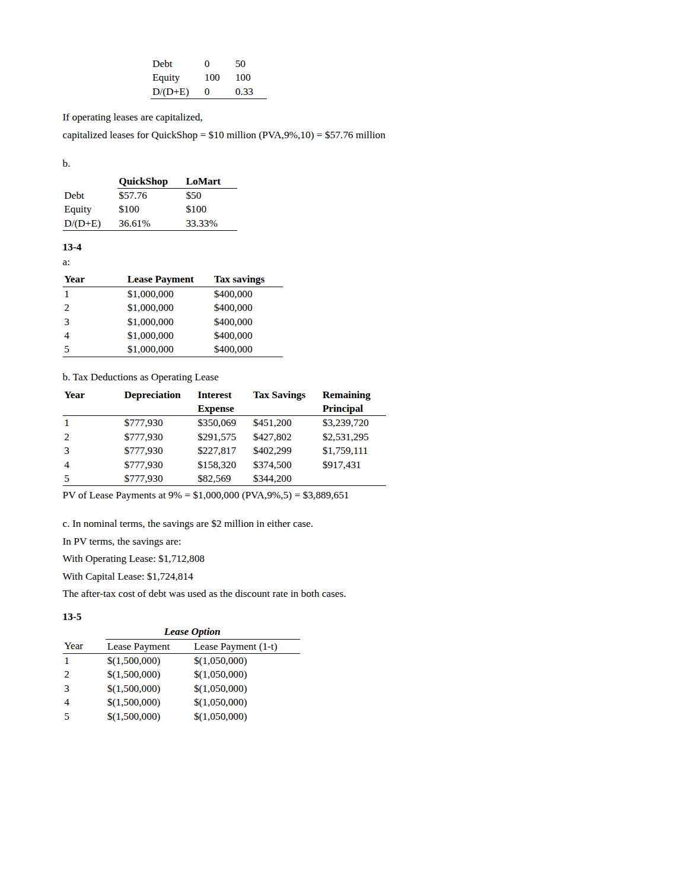| Debt | 0 | 50 |
| Equity | 100 | 100 |
| D/(D+E) | 0 | 0.33 |
If operating leases are capitalized,
capitalized leases for QuickShop = $10 million (PVA,9%,10) = $57.76 million
b.
| | QuickShop | LoMart |
| --- | --- | --- |
| Debt | $57.76 | $50 |
| Equity | $100 | $100 |
| D/(D+E) | 36.61% | 33.33% |
13-4
a:
| Year | Lease Payment | Tax savings |
| --- | --- | --- |
| 1 | $1,000,000 | $400,000 |
| 2 | $1,000,000 | $400,000 |
| 3 | $1,000,000 | $400,000 |
| 4 | $1,000,000 | $400,000 |
| 5 | $1,000,000 | $400,000 |
b. Tax Deductions as Operating Lease
| Year | Depreciation | Interest Expense | Tax Savings | Remaining Principal |
| --- | --- | --- | --- | --- |
| 1 | $777,930 | $350,069 | $451,200 | $3,239,720 |
| 2 | $777,930 | $291,575 | $427,802 | $2,531,295 |
| 3 | $777,930 | $227,817 | $402,299 | $1,759,111 |
| 4 | $777,930 | $158,320 | $374,500 | $917,431 |
| 5 | $777,930 | $82,569 | $344,200 | |
PV of Lease Payments at 9% = $1,000,000 (PVA,9%,5) = $3,889,651
c. In nominal terms, the savings are $2 million in either case.
In PV terms, the savings are:
With Operating Lease: $1,712,808
With Capital Lease: $1,724,814
The after-tax cost of debt was used as the discount rate in both cases.
13-5
| | Lease Option |
| --- | --- |
| Year | Lease Payment | Lease Payment (1-t) |
| 1 | $(1,500,000) | $(1,050,000) |
| 2 | $(1,500,000) | $(1,050,000) |
| 3 | $(1,500,000) | $(1,050,000) |
| 4 | $(1,500,000) | $(1,050,000) |
| 5 | $(1,500,000) | $(1,050,000) |